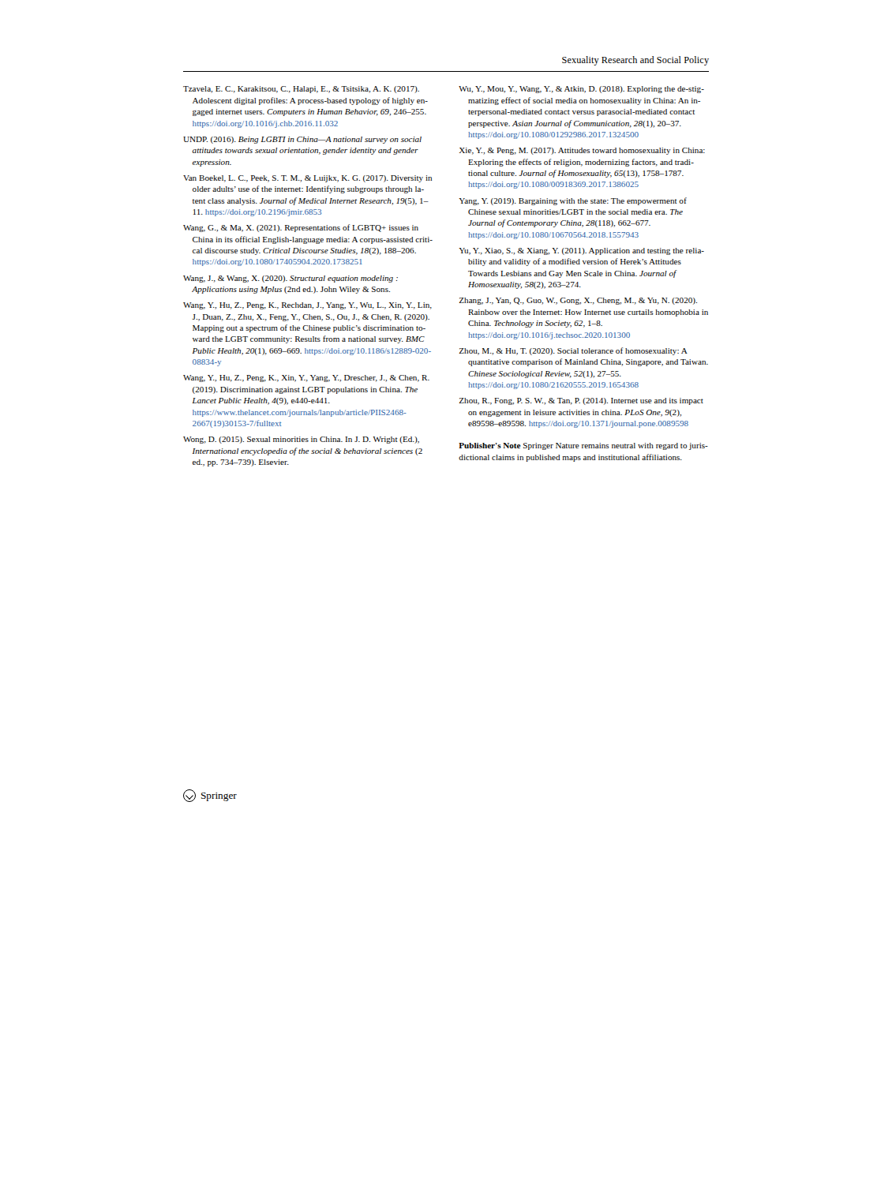Sexuality Research and Social Policy
Tzavela, E. C., Karakitsou, C., Halapi, E., & Tsitsika, A. K. (2017). Adolescent digital profiles: A process-based typology of highly engaged internet users. Computers in Human Behavior, 69, 246–255. https://doi.org/10.1016/j.chb.2016.11.032
UNDP. (2016). Being LGBTI in China—A national survey on social attitudes towards sexual orientation, gender identity and gender expression.
Van Boekel, L. C., Peek, S. T. M., & Luijkx, K. G. (2017). Diversity in older adults’ use of the internet: Identifying subgroups through latent class analysis. Journal of Medical Internet Research, 19(5), 1–11. https://doi.org/10.2196/jmir.6853
Wang, G., & Ma, X. (2021). Representations of LGBTQ+ issues in China in its official English-language media: A corpus-assisted critical discourse study. Critical Discourse Studies, 18(2), 188–206. https://doi.org/10.1080/17405904.2020.1738251
Wang, J., & Wang, X. (2020). Structural equation modeling : Applications using Mplus (2nd ed.). John Wiley & Sons.
Wang, Y., Hu, Z., Peng, K., Rechdan, J., Yang, Y., Wu, L., Xin, Y., Lin, J., Duan, Z., Zhu, X., Feng, Y., Chen, S., Ou, J., & Chen, R. (2020). Mapping out a spectrum of the Chinese public’s discrimination toward the LGBT community: Results from a national survey. BMC Public Health, 20(1), 669–669. https://doi.org/10.1186/s12889-020-08834-y
Wang, Y., Hu, Z., Peng, K., Xin, Y., Yang, Y., Drescher, J., & Chen, R. (2019). Discrimination against LGBT populations in China. The Lancet Public Health, 4(9), e440-e441. https://www.thelancet.com/journals/lanpub/article/PIIS2468-2667(19)30153-7/fulltext
Wong, D. (2015). Sexual minorities in China. In J. D. Wright (Ed.), International encyclopedia of the social & behavioral sciences (2 ed., pp. 734–739). Elsevier.
Wu, Y., Mou, Y., Wang, Y., & Atkin, D. (2018). Exploring the de-stigmatizing effect of social media on homosexuality in China: An interpersonal-mediated contact versus parasocial-mediated contact perspective. Asian Journal of Communication, 28(1), 20–37. https://doi.org/10.1080/01292986.2017.1324500
Xie, Y., & Peng, M. (2017). Attitudes toward homosexuality in China: Exploring the effects of religion, modernizing factors, and traditional culture. Journal of Homosexuality, 65(13), 1758–1787. https://doi.org/10.1080/00918369.2017.1386025
Yang, Y. (2019). Bargaining with the state: The empowerment of Chinese sexual minorities/LGBT in the social media era. The Journal of Contemporary China, 28(118), 662–677. https://doi.org/10.1080/10670564.2018.1557943
Yu, Y., Xiao, S., & Xiang, Y. (2011). Application and testing the reliability and validity of a modified version of Herek’s Attitudes Towards Lesbians and Gay Men Scale in China. Journal of Homosexuality, 58(2), 263–274.
Zhang, J., Yan, Q., Guo, W., Gong, X., Cheng, M., & Yu, N. (2020). Rainbow over the Internet: How Internet use curtails homophobia in China. Technology in Society, 62, 1–8. https://doi.org/10.1016/j.techsoc.2020.101300
Zhou, M., & Hu, T. (2020). Social tolerance of homosexuality: A quantitative comparison of Mainland China, Singapore, and Taiwan. Chinese Sociological Review, 52(1), 27–55. https://doi.org/10.1080/21620555.2019.1654368
Zhou, R., Fong, P. S. W., & Tan, P. (2014). Internet use and its impact on engagement in leisure activities in china. PLoS One, 9(2), e89598–e89598. https://doi.org/10.1371/journal.pone.0089598
Publisher's Note Springer Nature remains neutral with regard to jurisdictional claims in published maps and institutional affiliations.
Springer